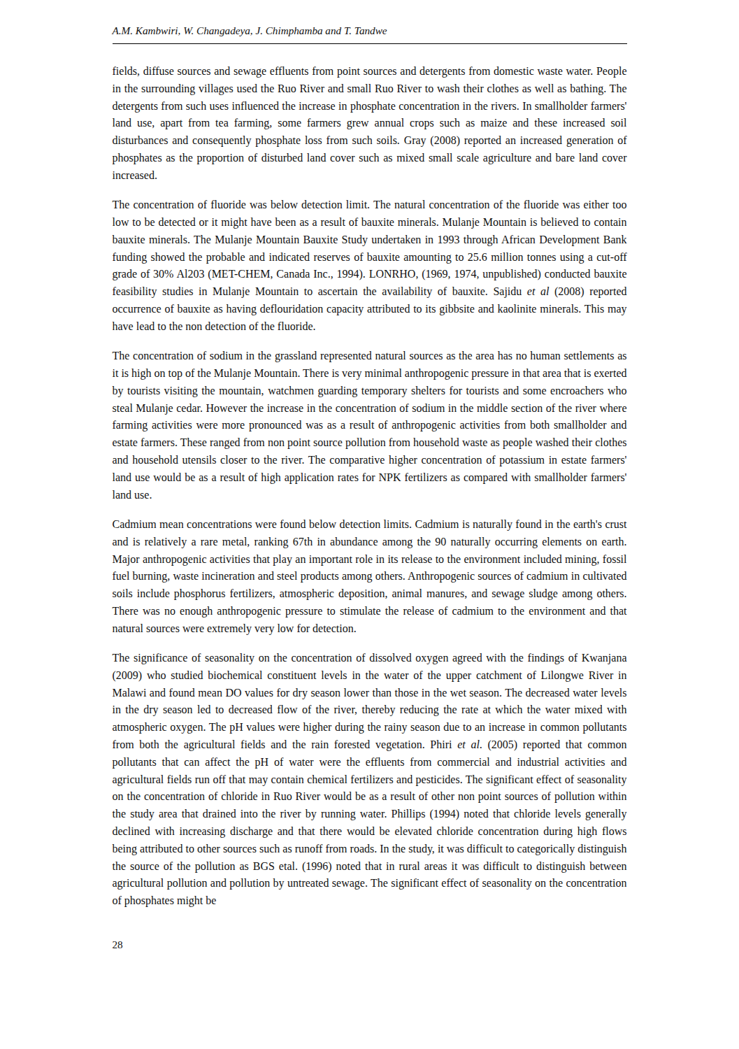A.M. Kambwiri, W. Changadeya, J. Chimphamba and T. Tandwe
fields, diffuse sources and sewage effluents from point sources and detergents from domestic waste water. People in the surrounding villages used the Ruo River and small Ruo River to wash their clothes as well as bathing. The detergents from such uses influenced the increase in phosphate concentration in the rivers. In smallholder farmers' land use, apart from tea farming, some farmers grew annual crops such as maize and these increased soil disturbances and consequently phosphate loss from such soils. Gray (2008) reported an increased generation of phosphates as the proportion of disturbed land cover such as mixed small scale agriculture and bare land cover increased.
The concentration of fluoride was below detection limit. The natural concentration of the fluoride was either too low to be detected or it might have been as a result of bauxite minerals. Mulanje Mountain is believed to contain bauxite minerals. The Mulanje Mountain Bauxite Study undertaken in 1993 through African Development Bank funding showed the probable and indicated reserves of bauxite amounting to 25.6 million tonnes using a cut-off grade of 30% Al203 (MET-CHEM, Canada Inc., 1994). LONRHO, (1969, 1974, unpublished) conducted bauxite feasibility studies in Mulanje Mountain to ascertain the availability of bauxite. Sajidu et al (2008) reported occurrence of bauxite as having deflouridation capacity attributed to its gibbsite and kaolinite minerals. This may have lead to the non detection of the fluoride.
The concentration of sodium in the grassland represented natural sources as the area has no human settlements as it is high on top of the Mulanje Mountain. There is very minimal anthropogenic pressure in that area that is exerted by tourists visiting the mountain, watchmen guarding temporary shelters for tourists and some encroachers who steal Mulanje cedar. However the increase in the concentration of sodium in the middle section of the river where farming activities were more pronounced was as a result of anthropogenic activities from both smallholder and estate farmers. These ranged from non point source pollution from household waste as people washed their clothes and household utensils closer to the river. The comparative higher concentration of potassium in estate farmers' land use would be as a result of high application rates for NPK fertilizers as compared with smallholder farmers' land use.
Cadmium mean concentrations were found below detection limits. Cadmium is naturally found in the earth's crust and is relatively a rare metal, ranking 67th in abundance among the 90 naturally occurring elements on earth. Major anthropogenic activities that play an important role in its release to the environment included mining, fossil fuel burning, waste incineration and steel products among others. Anthropogenic sources of cadmium in cultivated soils include phosphorus fertilizers, atmospheric deposition, animal manures, and sewage sludge among others. There was no enough anthropogenic pressure to stimulate the release of cadmium to the environment and that natural sources were extremely very low for detection.
The significance of seasonality on the concentration of dissolved oxygen agreed with the findings of Kwanjana (2009) who studied biochemical constituent levels in the water of the upper catchment of Lilongwe River in Malawi and found mean DO values for dry season lower than those in the wet season. The decreased water levels in the dry season led to decreased flow of the river, thereby reducing the rate at which the water mixed with atmospheric oxygen. The pH values were higher during the rainy season due to an increase in common pollutants from both the agricultural fields and the rain forested vegetation. Phiri et al. (2005) reported that common pollutants that can affect the pH of water were the effluents from commercial and industrial activities and agricultural fields run off that may contain chemical fertilizers and pesticides. The significant effect of seasonality on the concentration of chloride in Ruo River would be as a result of other non point sources of pollution within the study area that drained into the river by running water. Phillips (1994) noted that chloride levels generally declined with increasing discharge and that there would be elevated chloride concentration during high flows being attributed to other sources such as runoff from roads. In the study, it was difficult to categorically distinguish the source of the pollution as BGS etal. (1996) noted that in rural areas it was difficult to distinguish between agricultural pollution and pollution by untreated sewage. The significant effect of seasonality on the concentration of phosphates might be
28